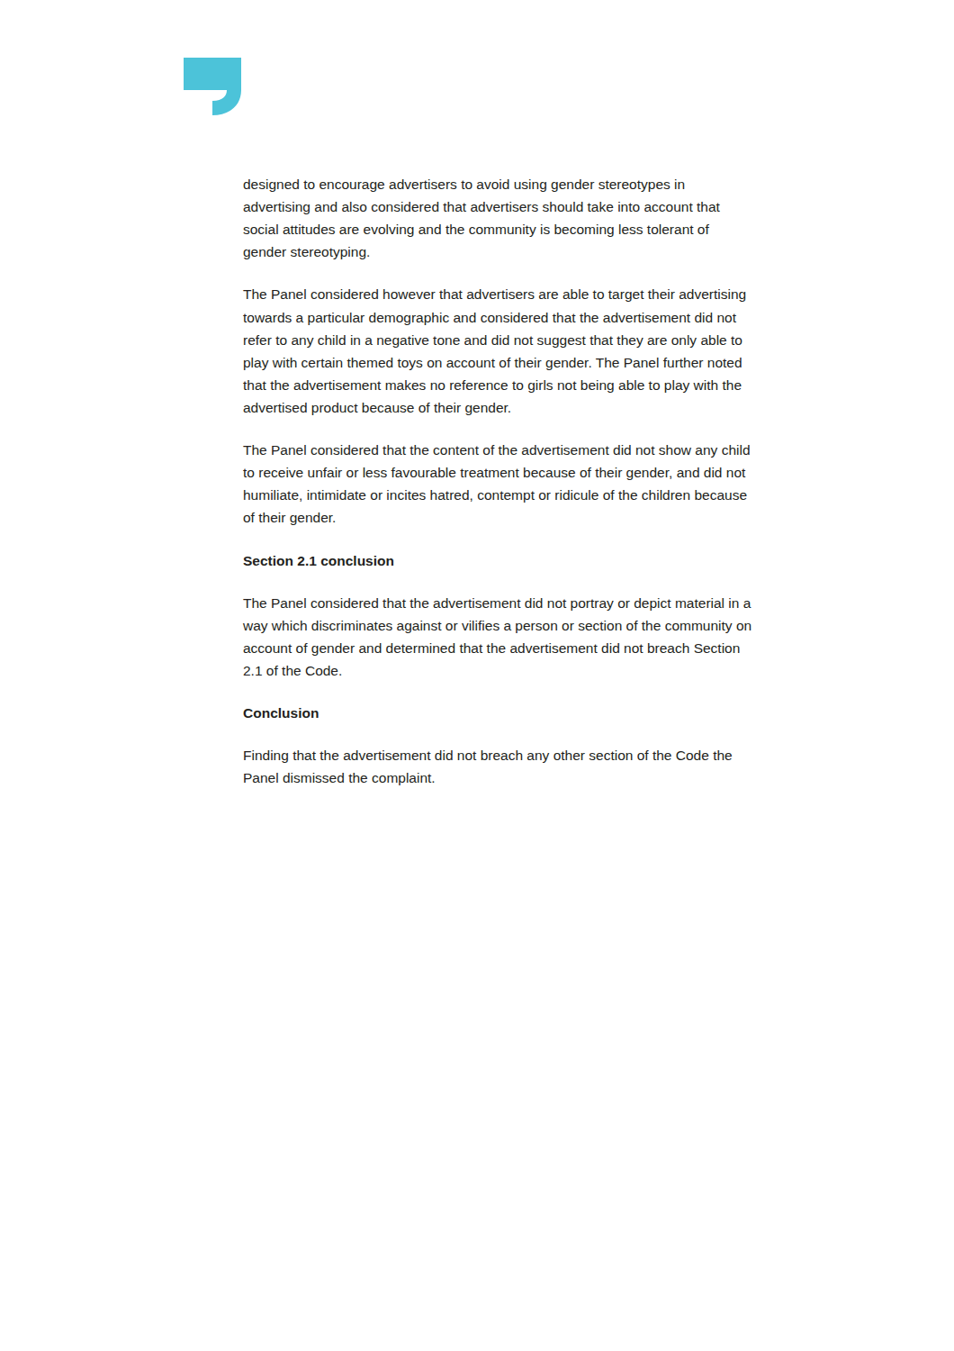designed to encourage advertisers to avoid using gender stereotypes in advertising and also considered that advertisers should take into account that social attitudes are evolving and the community is becoming less tolerant of gender stereotyping.
The Panel considered however that advertisers are able to target their advertising towards a particular demographic and considered that the advertisement did not refer to any child in a negative tone and did not suggest that they are only able to play with certain themed toys on account of their gender. The Panel further noted that the advertisement makes no reference to girls not being able to play with the advertised product because of their gender.
The Panel considered that the content of the advertisement did not show any child to receive unfair or less favourable treatment because of their gender, and did not humiliate, intimidate or incites hatred, contempt or ridicule of the children because of their gender.
Section 2.1 conclusion
The Panel considered that the advertisement did not portray or depict material in a way which discriminates against or vilifies a person or section of the community on account of gender and determined that the advertisement did not breach Section 2.1 of the Code.
Conclusion
Finding that the advertisement did not breach any other section of the Code the Panel dismissed the complaint.